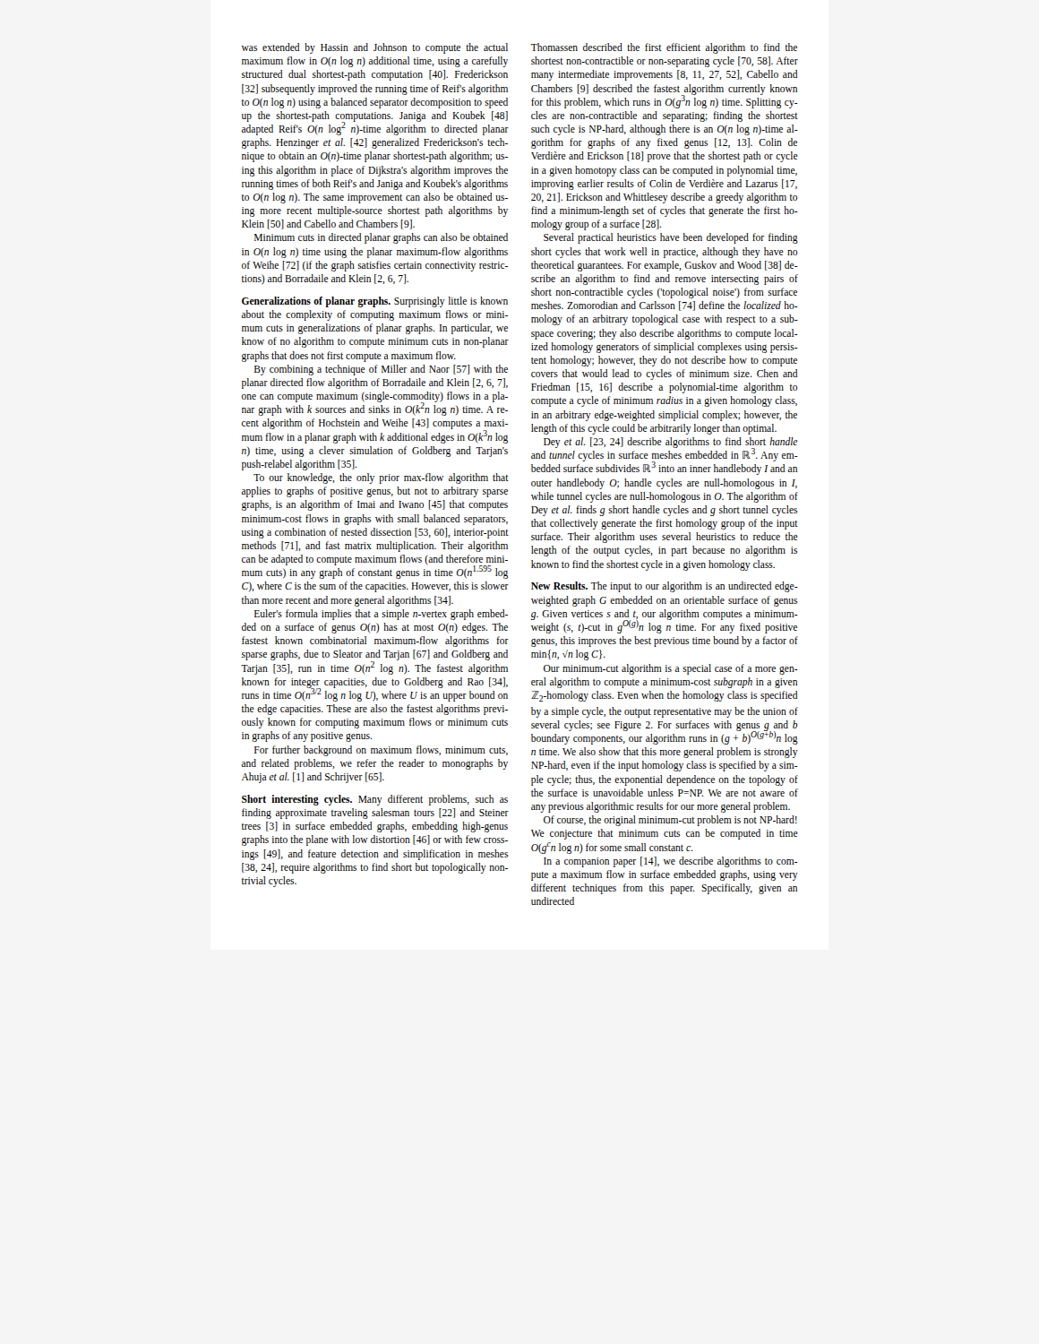was extended by Hassin and Johnson to compute the actual maximum flow in O(n log n) additional time, using a carefully structured dual shortest-path computation [40]. Frederickson [32] subsequently improved the running time of Reif's algorithm to O(n log n) using a balanced separator decomposition to speed up the shortest-path computations. Janiga and Koubek [48] adapted Reif's O(n log2 n)-time algorithm to directed planar graphs. Henzinger et al. [42] generalized Frederickson's technique to obtain an O(n)-time planar shortest-path algorithm; using this algorithm in place of Dijkstra's algorithm improves the running times of both Reif's and Janiga and Koubek's algorithms to O(n log n). The same improvement can also be obtained using more recent multiple-source shortest path algorithms by Klein [50] and Cabello and Chambers [9].
Minimum cuts in directed planar graphs can also be obtained in O(n log n) time using the planar maximum-flow algorithms of Weihe [72] (if the graph satisfies certain connectivity restrictions) and Borradaile and Klein [2, 6, 7].
Generalizations of planar graphs.
Surprisingly little is known about the complexity of computing maximum flows or minimum cuts in generalizations of planar graphs. In particular, we know of no algorithm to compute minimum cuts in non-planar graphs that does not first compute a maximum flow.
By combining a technique of Miller and Naor [57] with the planar directed flow algorithm of Borradaile and Klein [2, 6, 7], one can compute maximum (single-commodity) flows in a planar graph with k sources and sinks in O(k2n log n) time. A recent algorithm of Hochstein and Weihe [43] computes a maximum flow in a planar graph with k additional edges in O(k3n log n) time, using a clever simulation of Goldberg and Tarjan's push-relabel algorithm [35].
To our knowledge, the only prior max-flow algorithm that applies to graphs of positive genus, but not to arbitrary sparse graphs, is an algorithm of Imai and Iwano [45] that computes minimum-cost flows in graphs with small balanced separators, using a combination of nested dissection [53, 60], interior-point methods [71], and fast matrix multiplication. Their algorithm can be adapted to compute maximum flows (and therefore minimum cuts) in any graph of constant genus in time O(n1.595 log C), where C is the sum of the capacities. However, this is slower than more recent and more general algorithms [34].
Euler's formula implies that a simple n-vertex graph embedded on a surface of genus O(n) has at most O(n) edges. The fastest known combinatorial maximum-flow algorithms for sparse graphs, due to Sleator and Tarjan [67] and Goldberg and Tarjan [35], run in time O(n2 log n). The fastest algorithm known for integer capacities, due to Goldberg and Rao [34], runs in time O(n3/2 log n log U), where U is an upper bound on the edge capacities. These are also the fastest algorithms previously known for computing maximum flows or minimum cuts in graphs of any positive genus.
For further background on maximum flows, minimum cuts, and related problems, we refer the reader to monographs by Ahuja et al. [1] and Schrijver [65].
Short interesting cycles.
Many different problems, such as finding approximate traveling salesman tours [22] and Steiner trees [3] in surface embedded graphs, embedding high-genus graphs into the plane with low distortion [46] or with few crossings [49], and feature detection and simplification in meshes [38, 24], require algorithms to find short but topologically nontrivial cycles.
Thomassen described the first efficient algorithm to find the shortest non-contractible or non-separating cycle [70, 58]. After many intermediate improvements [8, 11, 27, 52], Cabello and Chambers [9] described the fastest algorithm currently known for this problem, which runs in O(g3n log n) time. Splitting cycles are non-contractible and separating; finding the shortest such cycle is NP-hard, although there is an O(n log n)-time algorithm for graphs of any fixed genus [12, 13]. Colin de Verdière and Erickson [18] prove that the shortest path or cycle in a given homotopy class can be computed in polynomial time, improving earlier results of Colin de Verdière and Lazarus [17, 20, 21]. Erickson and Whittlesey describe a greedy algorithm to find a minimum-length set of cycles that generate the first homology group of a surface [28].
Several practical heuristics have been developed for finding short cycles that work well in practice, although they have no theoretical guarantees. For example, Guskov and Wood [38] describe an algorithm to find and remove intersecting pairs of short non-contractible cycles ('topological noise') from surface meshes. Zomorodian and Carlsson [74] define the localized homology of an arbitrary topological case with respect to a subspace covering; they also describe algorithms to compute localized homology generators of simplicial complexes using persistent homology; however, they do not describe how to compute covers that would lead to cycles of minimum size. Chen and Friedman [15, 16] describe a polynomial-time algorithm to compute a cycle of minimum radius in a given homology class, in an arbitrary edge-weighted simplicial complex; however, the length of this cycle could be arbitrarily longer than optimal.
Dey et al. [23, 24] describe algorithms to find short handle and tunnel cycles in surface meshes embedded in ℝ3. Any embedded surface subdivides ℝ3 into an inner handlebody I and an outer handlebody O; handle cycles are null-homologous in I, while tunnel cycles are null-homologous in O. The algorithm of Dey et al. finds g short handle cycles and g short tunnel cycles that collectively generate the first homology group of the input surface. Their algorithm uses several heuristics to reduce the length of the output cycles, in part because no algorithm is known to find the shortest cycle in a given homology class.
New Results.
The input to our algorithm is an undirected edge-weighted graph G embedded on an orientable surface of genus g. Given vertices s and t, our algorithm computes a minimum-weight (s, t)-cut in gO(g)n log n time. For any fixed positive genus, this improves the best previous time bound by a factor of min{n, √n log C}.
Our minimum-cut algorithm is a special case of a more general algorithm to compute a minimum-cost subgraph in a given ℤ2-homology class. Even when the homology class is specified by a simple cycle, the output representative may be the union of several cycles; see Figure 2. For surfaces with genus g and b boundary components, our algorithm runs in (g + b)O(g+b)n log n time. We also show that this more general problem is strongly NP-hard, even if the input homology class is specified by a simple cycle; thus, the exponential dependence on the topology of the surface is unavoidable unless P=NP. We are not aware of any previous algorithmic results for our more general problem.
Of course, the original minimum-cut problem is not NP-hard! We conjecture that minimum cuts can be computed in time O(gcn log n) for some small constant c.
In a companion paper [14], we describe algorithms to compute a maximum flow in surface embedded graphs, using very different techniques from this paper. Specifically, given an undirected